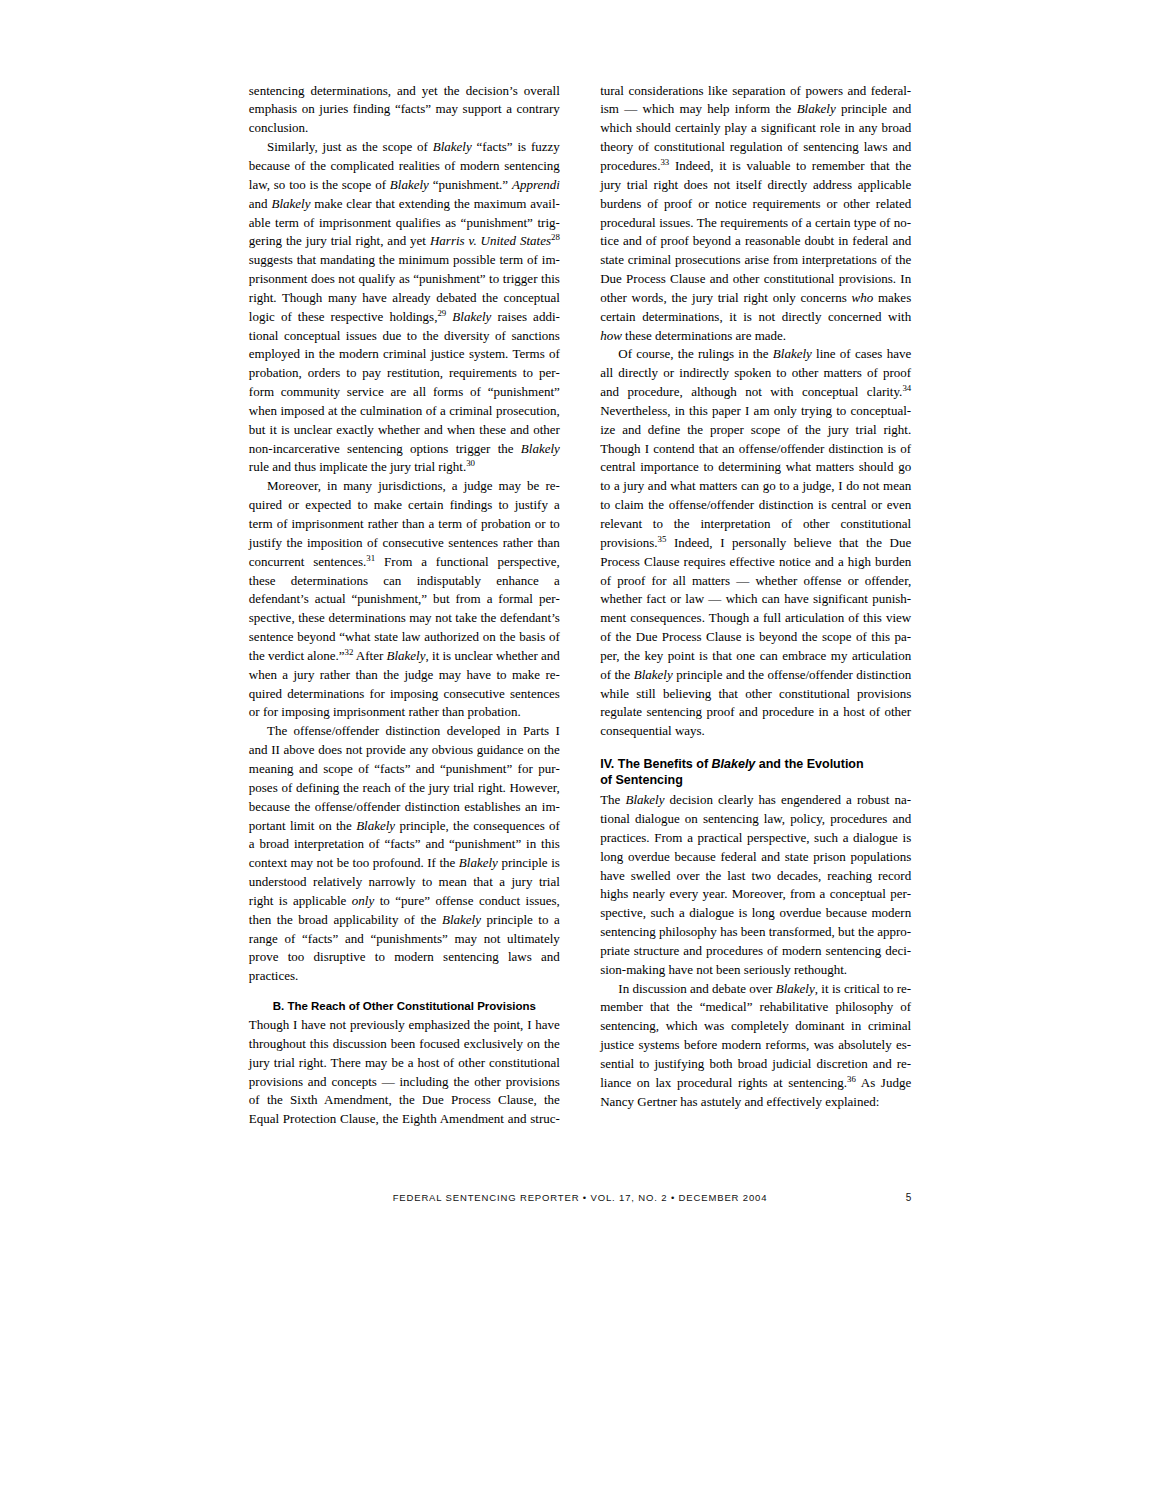sentencing determinations, and yet the decision’s overall emphasis on juries finding “facts” may support a contrary conclusion.
Similarly, just as the scope of Blakely “facts” is fuzzy because of the complicated realities of modern sentencing law, so too is the scope of Blakely “punishment.” Apprendi and Blakely make clear that extending the maximum available term of imprisonment qualifies as “punishment” triggering the jury trial right, and yet Harris v. United States28 suggests that mandating the minimum possible term of imprisonment does not qualify as “punishment” to trigger this right. Though many have already debated the conceptual logic of these respective holdings,29 Blakely raises additional conceptual issues due to the diversity of sanctions employed in the modern criminal justice system. Terms of probation, orders to pay restitution, requirements to perform community service are all forms of “punishment” when imposed at the culmination of a criminal prosecution, but it is unclear exactly whether and when these and other non-incarcerative sentencing options trigger the Blakely rule and thus implicate the jury trial right.30
Moreover, in many jurisdictions, a judge may be required or expected to make certain findings to justify a term of imprisonment rather than a term of probation or to justify the imposition of consecutive sentences rather than concurrent sentences.31 From a functional perspective, these determinations can indisputably enhance a defendant’s actual “punishment,” but from a formal perspective, these determinations may not take the defendant’s sentence beyond “what state law authorized on the basis of the verdict alone.”32 After Blakely, it is unclear whether and when a jury rather than the judge may have to make required determinations for imposing consecutive sentences or for imposing imprisonment rather than probation.
The offense/offender distinction developed in Parts I and II above does not provide any obvious guidance on the meaning and scope of “facts” and “punishment” for purposes of defining the reach of the jury trial right. However, because the offense/offender distinction establishes an important limit on the Blakely principle, the consequences of a broad interpretation of “facts” and “punishment” in this context may not be too profound. If the Blakely principle is understood relatively narrowly to mean that a jury trial right is applicable only to “pure” offense conduct issues, then the broad applicability of the Blakely principle to a range of “facts” and “punishments” may not ultimately prove too disruptive to modern sentencing laws and practices.
B. The Reach of Other Constitutional Provisions
Though I have not previously emphasized the point, I have throughout this discussion been focused exclusively on the jury trial right. There may be a host of other constitutional provisions and concepts — including the other provisions of the Sixth Amendment, the Due Process Clause, the Equal Protection Clause, the Eighth Amendment and structural considerations like separation of powers and federalism — which may help inform the Blakely principle and which should certainly play a significant role in any broad theory of constitutional regulation of sentencing laws and procedures.33 Indeed, it is valuable to remember that the jury trial right does not itself directly address applicable burdens of proof or notice requirements or other related procedural issues. The requirements of a certain type of notice and of proof beyond a reasonable doubt in federal and state criminal prosecutions arise from interpretations of the Due Process Clause and other constitutional provisions. In other words, the jury trial right only concerns who makes certain determinations, it is not directly concerned with how these determinations are made.
Of course, the rulings in the Blakely line of cases have all directly or indirectly spoken to other matters of proof and procedure, although not with conceptual clarity.34 Nevertheless, in this paper I am only trying to conceptualize and define the proper scope of the jury trial right. Though I contend that an offense/offender distinction is of central importance to determining what matters should go to a jury and what matters can go to a judge, I do not mean to claim the offense/offender distinction is central or even relevant to the interpretation of other constitutional provisions.35 Indeed, I personally believe that the Due Process Clause requires effective notice and a high burden of proof for all matters — whether offense or offender, whether fact or law — which can have significant punishment consequences. Though a full articulation of this view of the Due Process Clause is beyond the scope of this paper, the key point is that one can embrace my articulation of the Blakely principle and the offense/offender distinction while still believing that other constitutional provisions regulate sentencing proof and procedure in a host of other consequential ways.
IV. The Benefits of Blakely and the Evolution
of Sentencing
The Blakely decision clearly has engendered a robust national dialogue on sentencing law, policy, procedures and practices. From a practical perspective, such a dialogue is long overdue because federal and state prison populations have swelled over the last two decades, reaching record highs nearly every year. Moreover, from a conceptual perspective, such a dialogue is long overdue because modern sentencing philosophy has been transformed, but the appropriate structure and procedures of modern sentencing decision-making have not been seriously rethought.
In discussion and debate over Blakely, it is critical to remember that the “medical” rehabilitative philosophy of sentencing, which was completely dominant in criminal justice systems before modern reforms, was absolutely essential to justifying both broad judicial discretion and reliance on lax procedural rights at sentencing.36 As Judge Nancy Gertner has astutely and effectively explained:
FEDERAL SENTENCING REPORTER • VOL. 17, NO. 2 • DECEMBER 2004 5